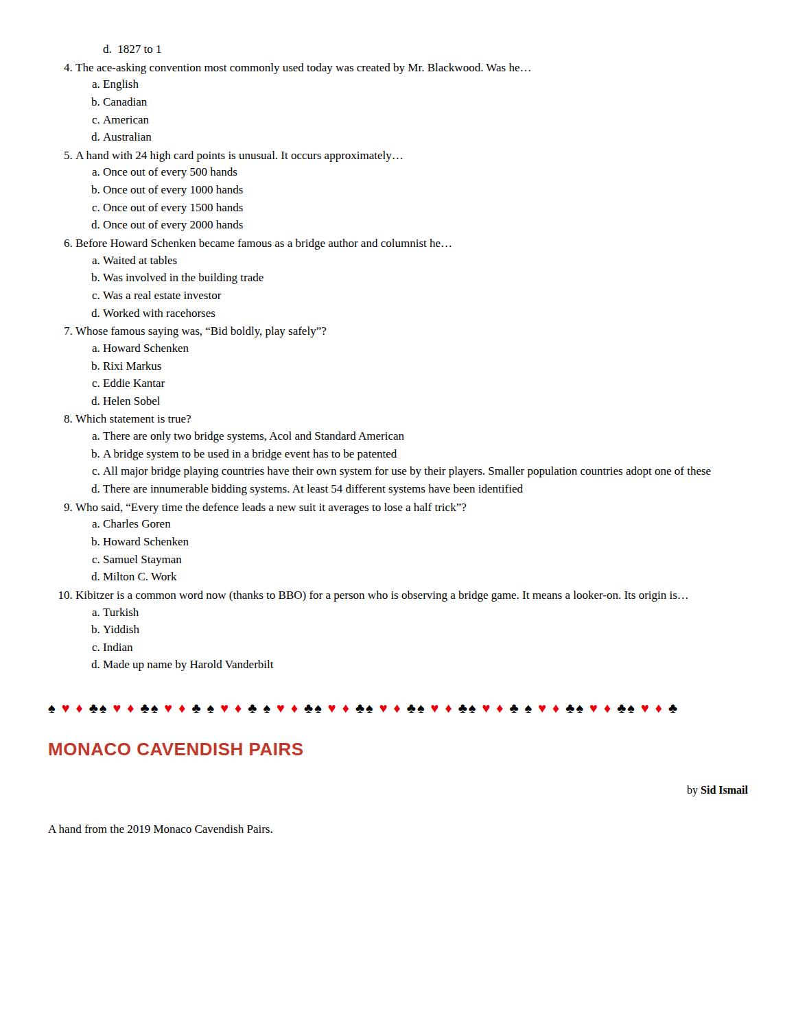d. 1827 to 1
The ace-asking convention most commonly used today was created by Mr. Blackwood. Was he…
English
Canadian
American
Australian
A hand with 24 high card points is unusual. It occurs approximately…
Once out of every 500 hands
Once out of every 1000 hands
Once out of every 1500 hands
Once out of every 2000 hands
Before Howard Schenken became famous as a bridge author and columnist he…
Waited at tables
Was involved in the building trade
Was a real estate investor
Worked with racehorses
Whose famous saying was, “Bid boldly, play safely”?
Howard Schenken
Rixi Markus
Eddie Kantar
Helen Sobel
Which statement is true?
There are only two bridge systems, Acol and Standard American
A bridge system to be used in a bridge event has to be patented
All major bridge playing countries have their own system for use by their players. Smaller population countries adopt one of these
There are innumerable bidding systems. At least 54 different systems have been identified
Who said, “Every time the defence leads a new suit it averages to lose a half trick”?
Charles Goren
Howard Schenken
Samuel Stayman
Milton C. Work
Kibitzer is a common word now (thanks to BBO) for a person who is observing a bridge game. It means a looker-on. Its origin is…
Turkish
Yiddish
Indian
Made up name by Harold Vanderbilt
♠ ♥ ♦ ♣♠ ♥ ♦ ♣♠ ♥ ♦ ♣ ♠ ♥ ♦ ♣ ♠ ♥ ♦ ♣♠ ♥ ♦ ♣♠ ♥ ♦ ♣♠ ♥ ♦ ♣♠ ♥ ♦ ♣ ♠ ♥ ♦ ♣♠ ♥ ♦ ♣♠ ♥ ♦ ♣
MONACO CAVENDISH PAIRS
by Sid Ismail
A hand from the 2019 Monaco Cavendish Pairs.